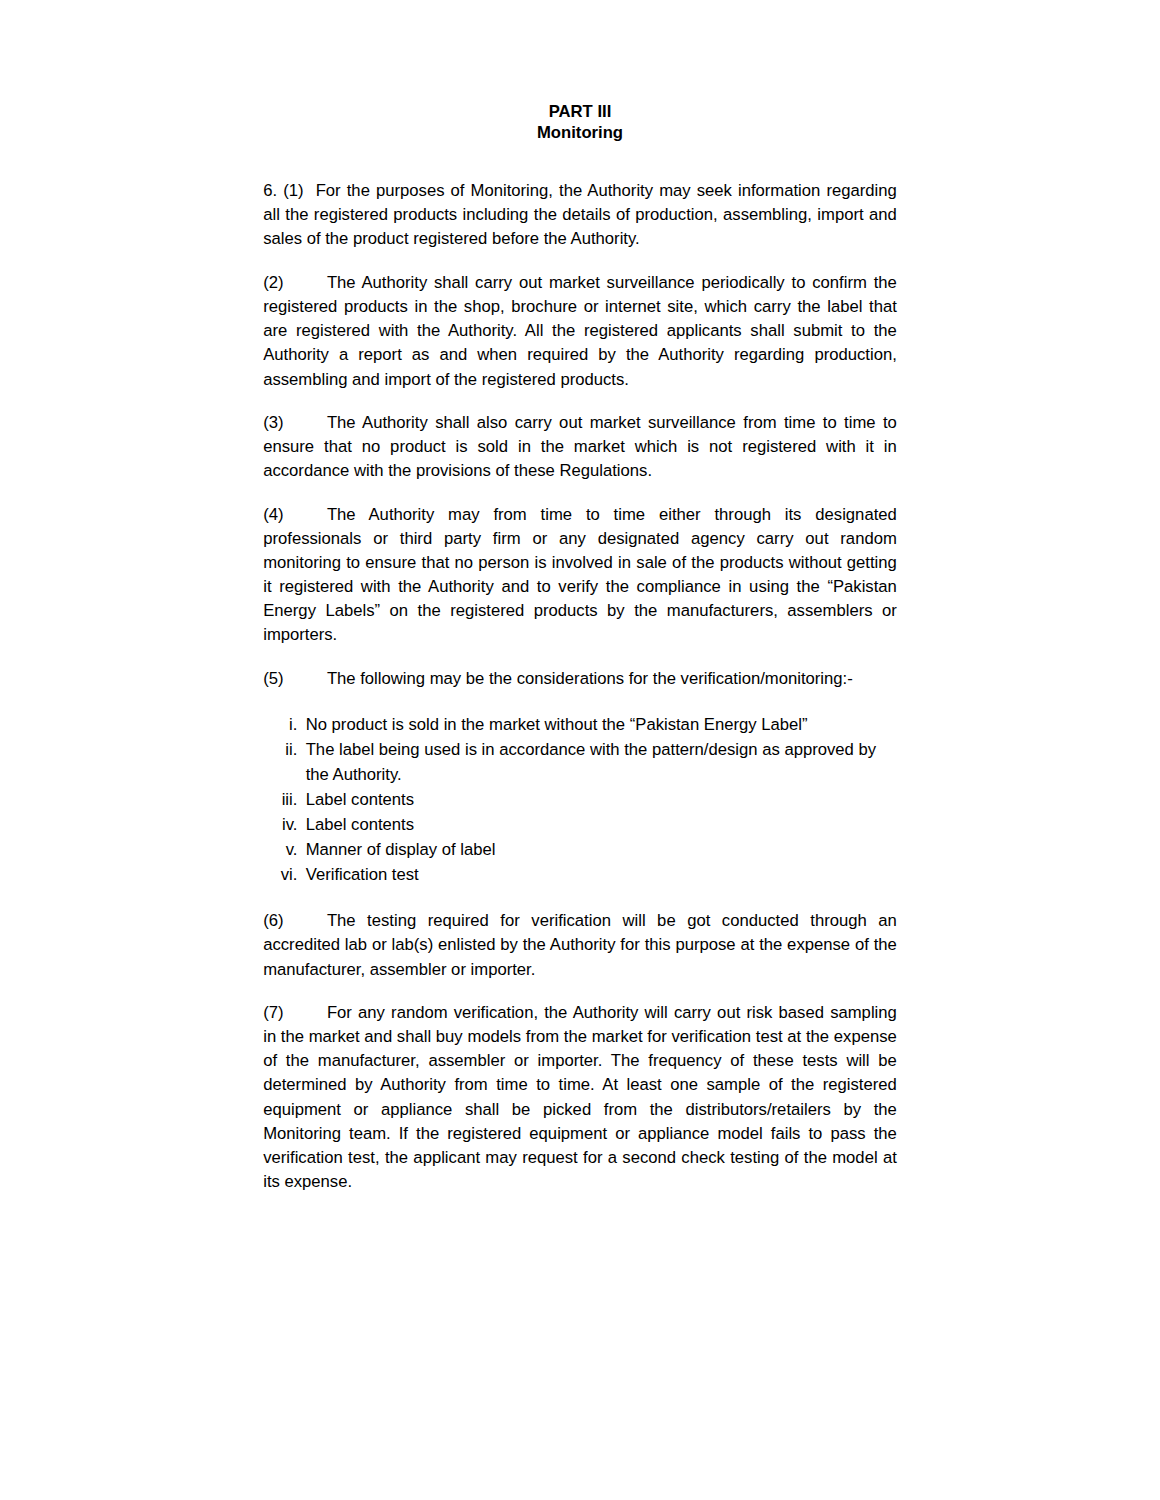PART IIIMonitoring
6. (1) For the purposes of Monitoring, the Authority may seek information regarding all the registered products including the details of production, assembling, import and sales of the product registered before the Authority.
(2) The Authority shall carry out market surveillance periodically to confirm the registered products in the shop, brochure or internet site, which carry the label that are registered with the Authority. All the registered applicants shall submit to the Authority a report as and when required by the Authority regarding production, assembling and import of the registered products.
(3) The Authority shall also carry out market surveillance from time to time to ensure that no product is sold in the market which is not registered with it in accordance with the provisions of these Regulations.
(4) The Authority may from time to time either through its designated professionals or third party firm or any designated agency carry out random monitoring to ensure that no person is involved in sale of the products without getting it registered with the Authority and to verify the compliance in using the “Pakistan Energy Labels” on the registered products by the manufacturers, assemblers or importers.
(5) The following may be the considerations for the verification/monitoring:-
i. No product is sold in the market without the “Pakistan Energy Label”
ii. The label being used is in accordance with the pattern/design as approved by the Authority.
iii. Label contents
iv. Label contents
v. Manner of display of label
vi. Verification test
(6) The testing required for verification will be got conducted through an accredited lab or lab(s) enlisted by the Authority for this purpose at the expense of the manufacturer, assembler or importer.
(7) For any random verification, the Authority will carry out risk based sampling in the market and shall buy models from the market for verification test at the expense of the manufacturer, assembler or importer. The frequency of these tests will be determined by Authority from time to time. At least one sample of the registered equipment or appliance shall be picked from the distributors/retailers by the Monitoring team. If the registered equipment or appliance model fails to pass the verification test, the applicant may request for a second check testing of the model at its expense.